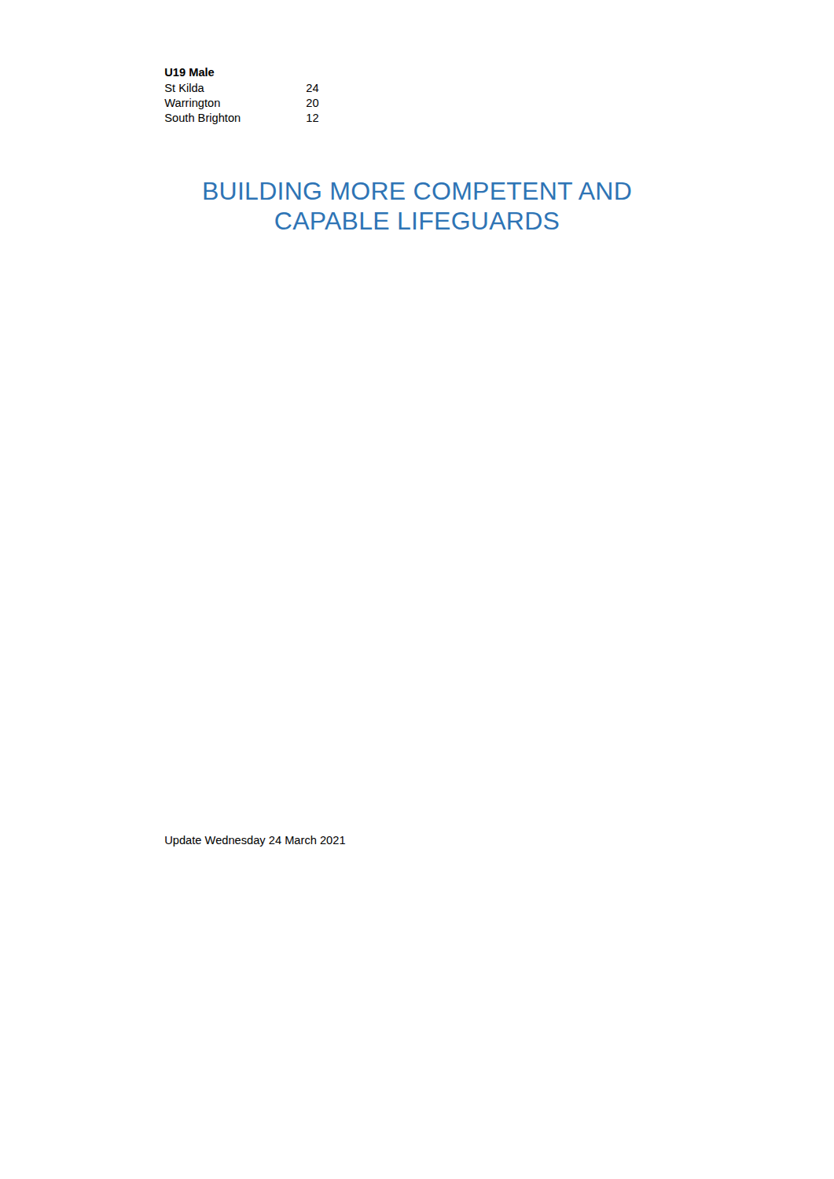U19 Male
| St Kilda | 24 |
| Warrington | 20 |
| South Brighton | 12 |
BUILDING MORE COMPETENT AND CAPABLE LIFEGUARDS
Update Wednesday 24 March 2021